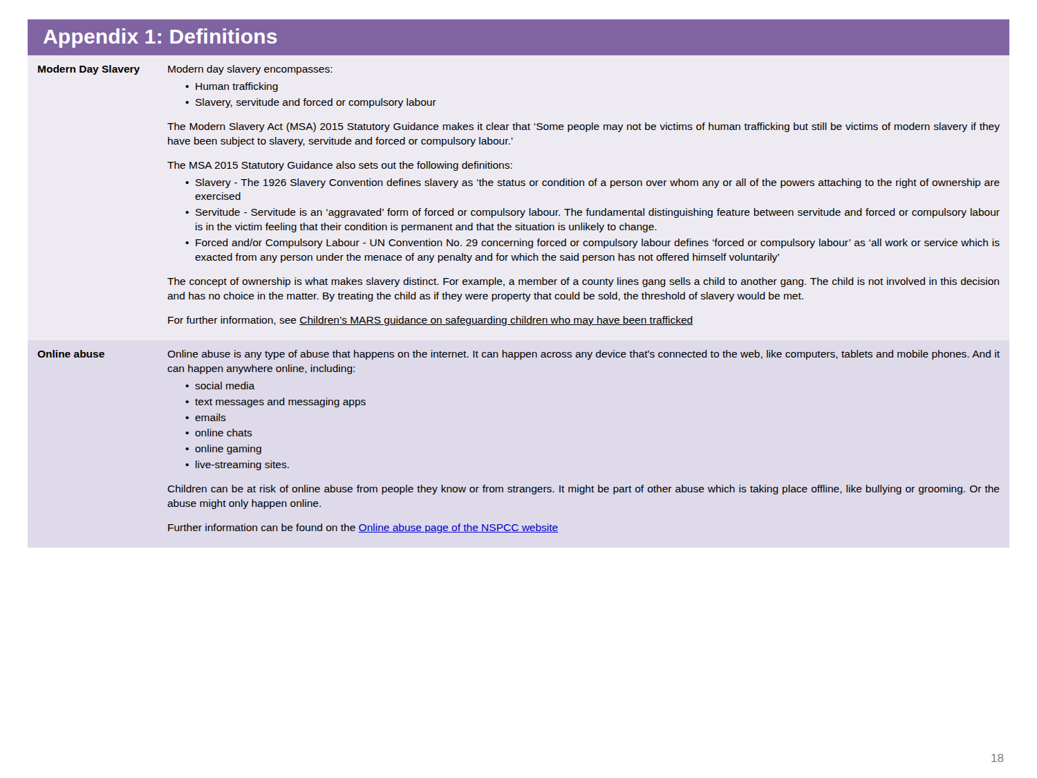Appendix 1: Definitions
| Modern Day Slavery | Modern day slavery encompasses: Human trafficking Slavery, servitude and forced or compulsory labour The Modern Slavery Act (MSA) 2015 Statutory Guidance makes it clear that ‘Some people may not be victims of human trafficking but still be victims of modern slavery if they have been subject to slavery, servitude and forced or compulsory labour.’ The MSA 2015 Statutory Guidance also sets out the following definitions: Slavery - The 1926 Slavery Convention defines slavery as ‘the status or condition of a person over whom any or all of the powers attaching to the right of ownership are exercised Servitude - Servitude is an ‘aggravated’ form of forced or compulsory labour. The fundamental distinguishing feature between servitude and forced or compulsory labour is in the victim feeling that their condition is permanent and that the situation is unlikely to change. Forced and/or Compulsory Labour - UN Convention No. 29 concerning forced or compulsory labour defines ‘forced or compulsory labour’ as ‘all work or service which is exacted from any person under the menace of any penalty and for which the said person has not offered himself voluntarily’ The concept of ownership is what makes slavery distinct. For example, a member of a county lines gang sells a child to another gang. The child is not involved in this decision and has no choice in the matter. By treating the child as if they were property that could be sold, the threshold of slavery would be met. For further information, see Children’s MARS guidance on safeguarding children who may have been trafficked |
| Online abuse | Online abuse is any type of abuse that happens on the internet. It can happen across any device that's connected to the web, like computers, tablets and mobile phones. And it can happen anywhere online, including: social media text messages and messaging apps emails online chats online gaming live-streaming sites. Children can be at risk of online abuse from people they know or from strangers. It might be part of other abuse which is taking place offline, like bullying or grooming. Or the abuse might only happen online. Further information can be found on the Online abuse page of the NSPCC website |
18